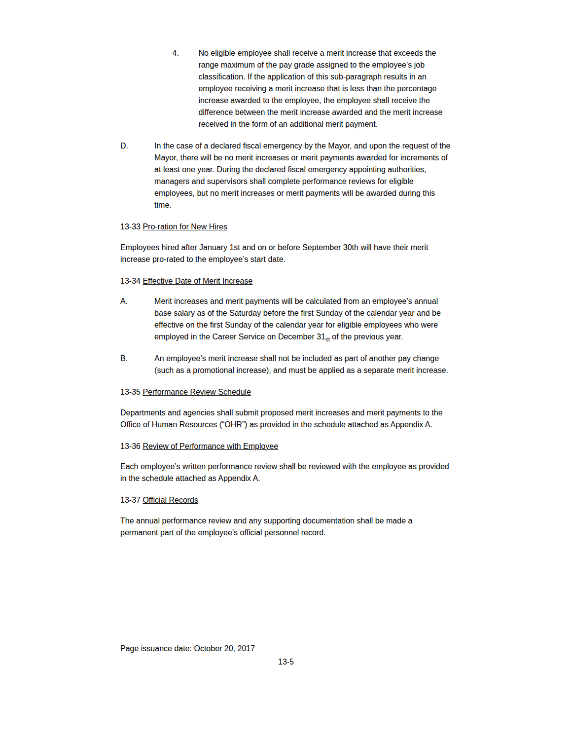4.
No eligible employee shall receive a merit increase that exceeds the range maximum of the pay grade assigned to the employee’s job classification. If the application of this sub-paragraph results in an employee receiving a merit increase that is less than the percentage increase awarded to the employee, the employee shall receive the difference between the merit increase awarded and the merit increase received in the form of an additional merit payment.
D.
In the case of a declared fiscal emergency by the Mayor, and upon the request of the Mayor, there will be no merit increases or merit payments awarded for increments of at least one year. During the declared fiscal emergency appointing authorities, managers and supervisors shall complete performance reviews for eligible employees, but no merit increases or merit payments will be awarded during this time.
13-33 Pro-ration for New Hires
Employees hired after January 1st and on or before September 30th will have their merit increase pro-rated to the employee’s start date.
13-34 Effective Date of Merit Increase
A.
Merit increases and merit payments will be calculated from an employee’s annual base salary as of the Saturday before the first Sunday of the calendar year and be effective on the first Sunday of the calendar year for eligible employees who were employed in the Career Service on December 31st of the previous year.
B.
An employee’s merit increase shall not be included as part of another pay change (such as a promotional increase), and must be applied as a separate merit increase.
13-35 Performance Review Schedule
Departments and agencies shall submit proposed merit increases and merit payments to the Office of Human Resources (“OHR”) as provided in the schedule attached as Appendix A.
13-36 Review of Performance with Employee
Each employee’s written performance review shall be reviewed with the employee as provided in the schedule attached as Appendix A.
13-37 Official Records
The annual performance review and any supporting documentation shall be made a permanent part of the employee’s official personnel record.
Page issuance date: October 20, 2017
13-5